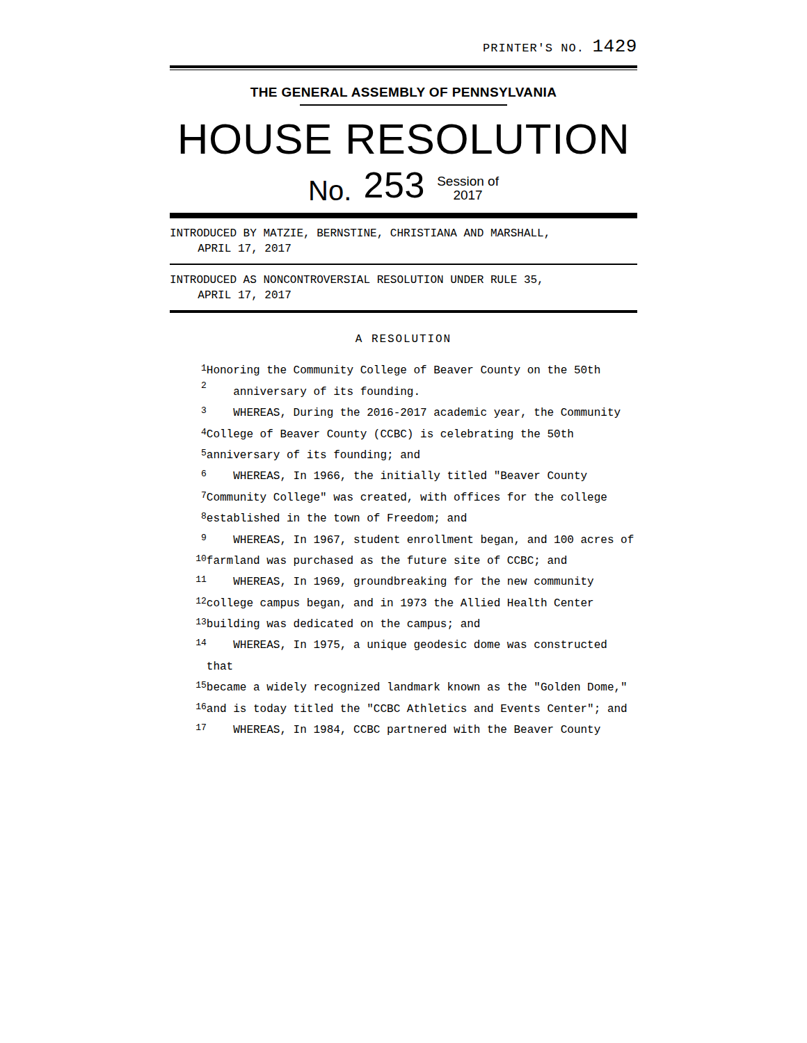PRINTER'S NO. 1429
THE GENERAL ASSEMBLY OF PENNSYLVANIA
HOUSE RESOLUTION
No. 253 Session of
2017
INTRODUCED BY MATZIE, BERNSTINE, CHRISTIANA AND MARSHALL,
APRIL 17, 2017
INTRODUCED AS NONCONTROVERSIAL RESOLUTION UNDER RULE 35,
APRIL 17, 2017
A RESOLUTION
| 1 2 | Honoring the Community College of Beaver County on the 50th anniversary of its founding. |
| 3 | WHEREAS, During the 2016-2017 academic year, the Community |
| 4 | College of Beaver County (CCBC) is celebrating the 50th |
| 5 | anniversary of its founding; and |
| 6 | WHEREAS, In 1966, the initially titled "Beaver County |
| 7 | Community College" was created, with offices for the college |
| 8 | established in the town of Freedom; and |
| 9 | WHEREAS, In 1967, student enrollment began, and 100 acres of |
| 10 | farmland was purchased as the future site of CCBC; and |
| 11 | WHEREAS, In 1969, groundbreaking for the new community |
| 12 | college campus began, and in 1973 the Allied Health Center |
| 13 | building was dedicated on the campus; and |
| 14 | WHEREAS, In 1975, a unique geodesic dome was constructed that |
| 15 | became a widely recognized landmark known as the "Golden Dome," |
| 16 | and is today titled the "CCBC Athletics and Events Center"; and |
| 17 | WHEREAS, In 1984, CCBC partnered with the Beaver County |